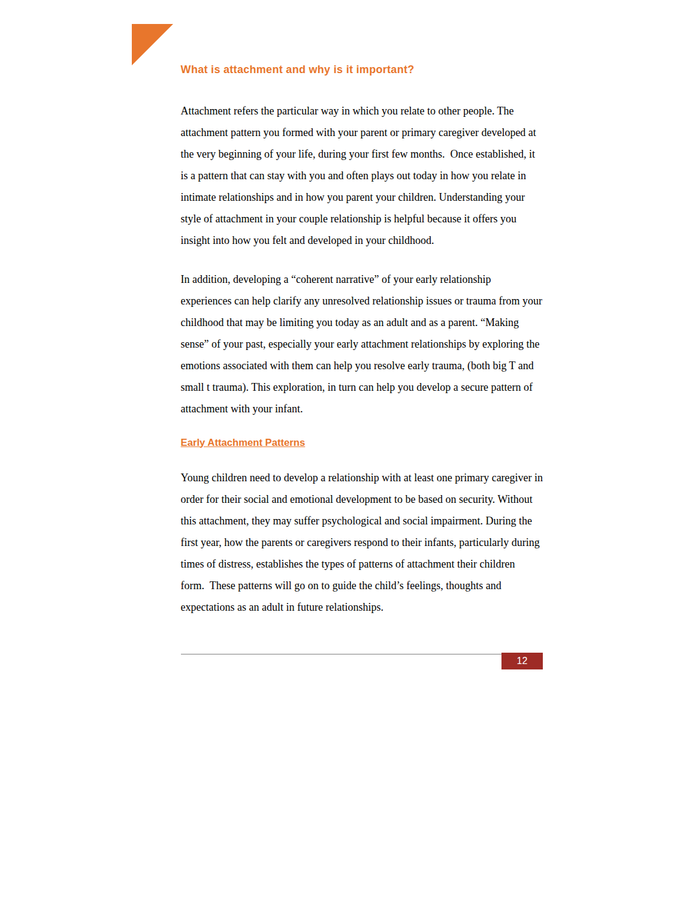What is attachment and why is it important?
Attachment refers the particular way in which you relate to other people. The attachment pattern you formed with your parent or primary caregiver developed at the very beginning of your life, during your first few months. Once established, it is a pattern that can stay with you and often plays out today in how you relate in intimate relationships and in how you parent your children. Understanding your style of attachment in your couple relationship is helpful because it offers you insight into how you felt and developed in your childhood.
In addition, developing a “coherent narrative” of your early relationship experiences can help clarify any unresolved relationship issues or trauma from your childhood that may be limiting you today as an adult and as a parent. “Making sense” of your past, especially your early attachment relationships by exploring the emotions associated with them can help you resolve early trauma, (both big T and small t trauma). This exploration, in turn can help you develop a secure pattern of attachment with your infant.
Early Attachment Patterns
Young children need to develop a relationship with at least one primary caregiver in order for their social and emotional development to be based on security. Without this attachment, they may suffer psychological and social impairment. During the first year, how the parents or caregivers respond to their infants, particularly during times of distress, establishes the types of patterns of attachment their children form. These patterns will go on to guide the child’s feelings, thoughts and expectations as an adult in future relationships.
12